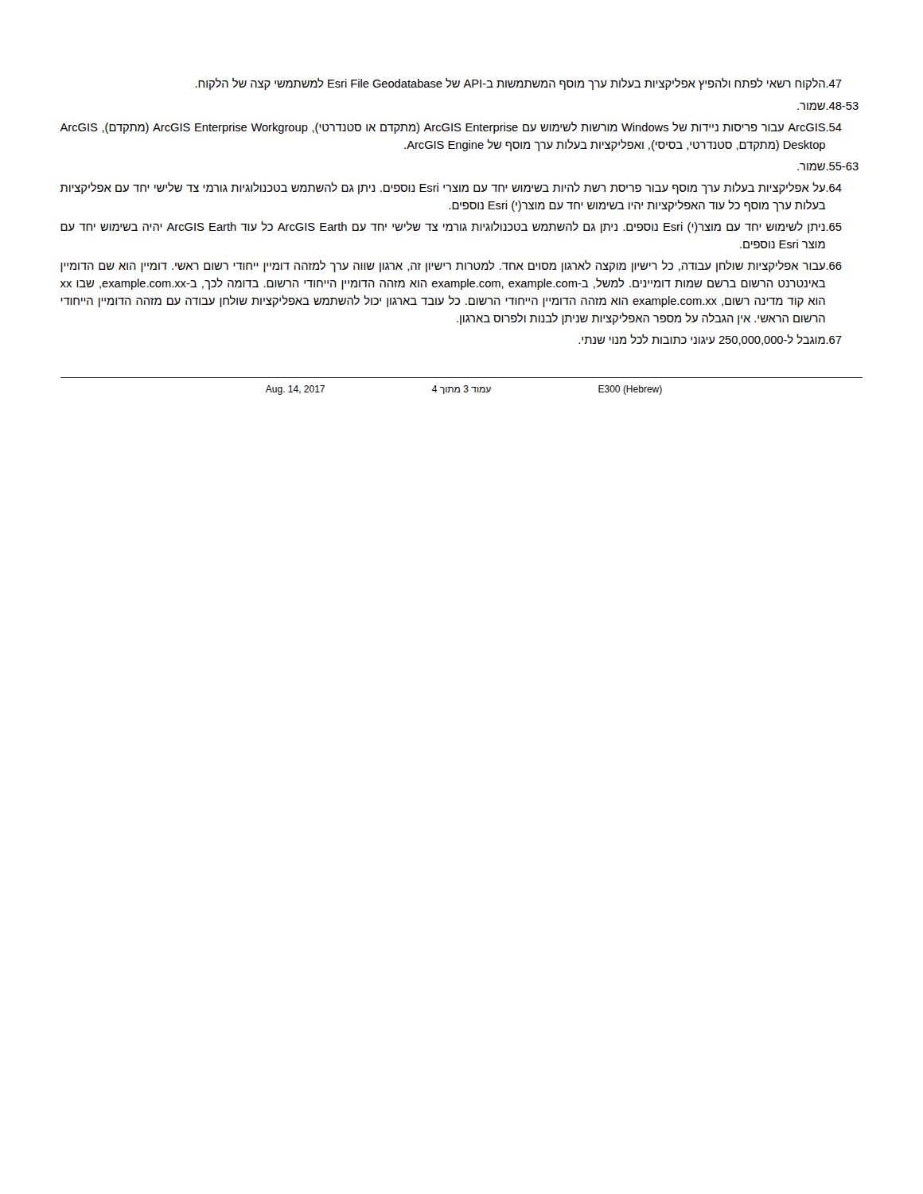.47 הלקוח רשאי לפתח ולהפיץ אפליקציות בעלות ערך מוסף המשתמשות ב-API של Esri File Geodatabase למשתמשי קצה של הלקוח.
.48-53 שמור.
.54 ArcGIS עבור פריסות ניידות של Windows מורשות לשימוש עם ArcGIS Enterprise (מתקדם או סטנדרטי), ArcGIS Enterprise Workgroup (מתקדם), ArcGIS Desktop (מתקדם, סטנדרטי, בסיסי), ואפליקציות בעלות ערך מוסף של ArcGIS Engine.
.55-63 שמור.
.64 על אפליקציות בעלות ערך מוסף עבור פריסת רשת להיות בשימוש יחד עם מוצרי Esri נוספים. ניתן גם להשתמש בטכנולוגיות גורמי צד שלישי יחד עם אפליקציות בעלות ערך מוסף כל עוד האפליקציות יהיו בשימוש יחד עם מוצר(י) Esri נוספים.
.65 ניתן לשימוש יחד עם מוצר(י) Esri נוספים. ניתן גם להשתמש בטכנולוגיות גורמי צד שלישי יחד עם ArcGIS Earth כל עוד ArcGIS Earth יהיה בשימוש יחד עם מוצר Esri נוספים.
.66 עבור אפליקציות שולחן עבודה, כל רישיון מוקצה לארגון מסוים אחד. למטרות רישיון זה, ארגון שווה ערך למזהה דומיין ייחודי רשום ראשי. דומיין הוא שם הדומיין באינטרנט הרשום ברשם שמות דומיינים. למשל, example.com, example.com-ב הוא מזהה הדומיין הייחודי הרשום. בדומה לכך, example.com.xx-ב, שבו xx הוא קוד מדינה רשום, example.com.xx הוא מזהה הדומיין הייחודי הרשום. כל עובד בארגון יכול להשתמש באפליקציות שולחן עבודה עם מזהה הדומיין הייחודי הרשום הראשי. אין הגבלה על מספר האפליקציות שניתן לבנות ולפרוס בארגון.
.67 מוגבל ל-250,000,000 עיגוני כתובות לכל מנוי שנתי.
| E300 (Hebrew) | עמוד 3 מתוך 4 | Aug. 14, 2017 |